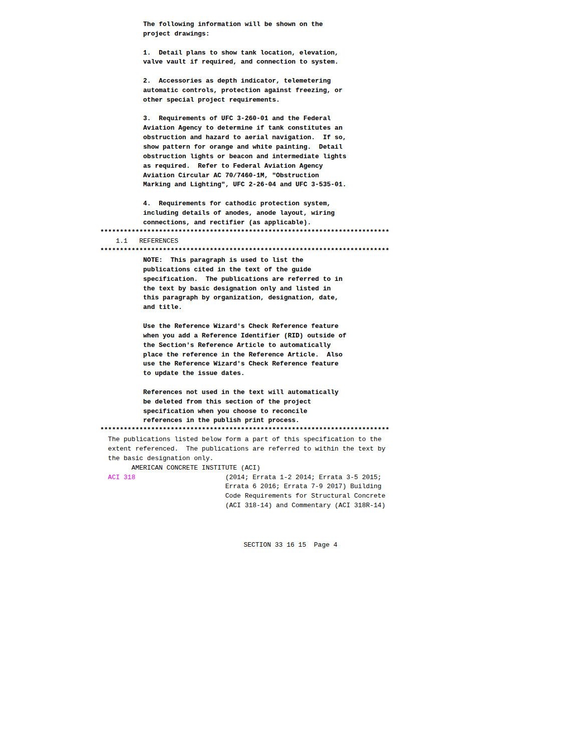The following information will be shown on the
project drawings:

1.  Detail plans to show tank location, elevation,
valve vault if required, and connection to system.

2.  Accessories as depth indicator, telemetering
automatic controls, protection against freezing, or
other special project requirements.

3.  Requirements of UFC 3-260-01 and the Federal
Aviation Agency to determine if tank constitutes an
obstruction and hazard to aerial navigation.  If so,
show pattern for orange and white painting.  Detail
obstruction lights or beacon and intermediate lights
as required.  Refer to Federal Aviation Agency
Aviation Circular AC 70/7460-1M, "Obstruction
Marking and Lighting", UFC 2-26-04 and UFC 3-535-01.

4.  Requirements for cathodic protection system,
including details of anodes, anode layout, wiring
connections, and rectifier (as applicable).
**************************************************************************
1.1   REFERENCES
**************************************************************************
NOTE:  This paragraph is used to list the
publications cited in the text of the guide
specification.  The publications are referred to in
the text by basic designation only and listed in
this paragraph by organization, designation, date,
and title.

Use the Reference Wizard's Check Reference feature
when you add a Reference Identifier (RID) outside of
the Section's Reference Article to automatically
place the reference in the Reference Article.  Also
use the Reference Wizard's Check Reference feature
to update the issue dates.

References not used in the text will automatically
be deleted from this section of the project
specification when you choose to reconcile
references in the publish print process.
**************************************************************************
The publications listed below form a part of this specification to the
extent referenced.  The publications are referred to within the text by
the basic designation only.
AMERICAN CONCRETE INSTITUTE (ACI)
ACI 318
(2014; Errata 1-2 2014; Errata 3-5 2015;
Errata 6 2016; Errata 7-9 2017) Building
Code Requirements for Structural Concrete
(ACI 318-14) and Commentary (ACI 318R-14)
SECTION 33 16 15  Page 4